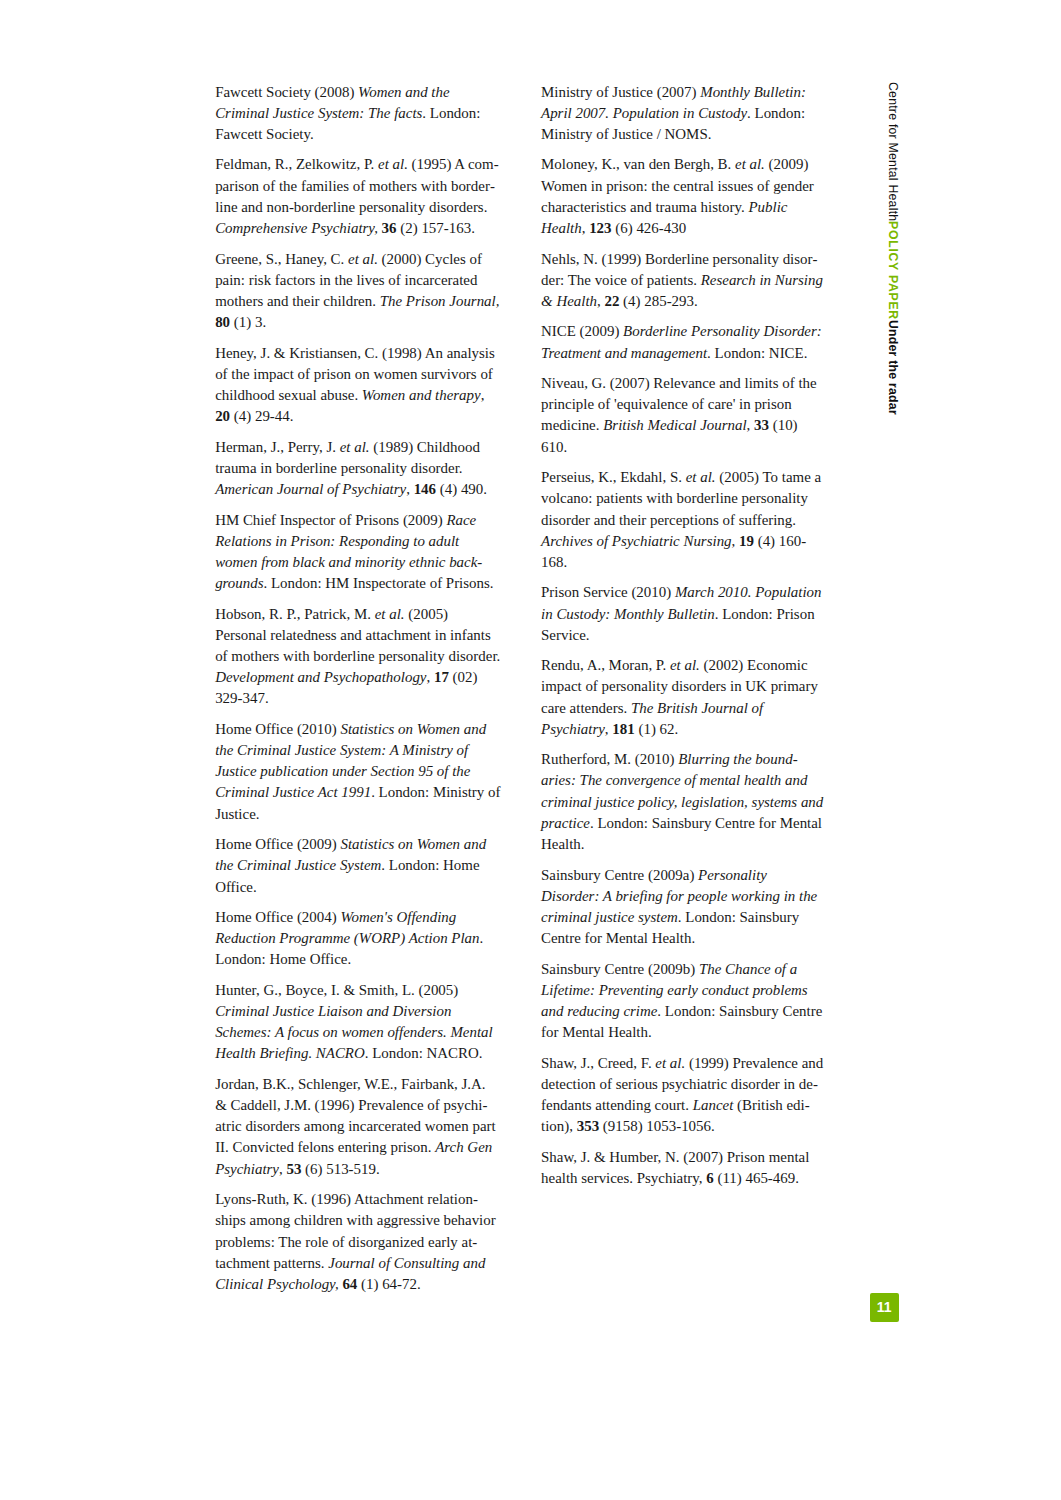Centre for Mental Health POLICY PAPER Under the radar
Fawcett Society (2008) Women and the Criminal Justice System: The facts. London: Fawcett Society.
Feldman, R., Zelkowitz, P. et al. (1995) A comparison of the families of mothers with borderline and non-borderline personality disorders. Comprehensive Psychiatry, 36 (2) 157-163.
Greene, S., Haney, C. et al. (2000) Cycles of pain: risk factors in the lives of incarcerated mothers and their children. The Prison Journal, 80 (1) 3.
Heney, J. & Kristiansen, C. (1998) An analysis of the impact of prison on women survivors of childhood sexual abuse. Women and therapy, 20 (4) 29-44.
Herman, J., Perry, J. et al. (1989) Childhood trauma in borderline personality disorder. American Journal of Psychiatry, 146 (4) 490.
HM Chief Inspector of Prisons (2009) Race Relations in Prison: Responding to adult women from black and minority ethnic backgrounds. London: HM Inspectorate of Prisons.
Hobson, R. P., Patrick, M. et al. (2005) Personal relatedness and attachment in infants of mothers with borderline personality disorder. Development and Psychopathology, 17 (02) 329-347.
Home Office (2010) Statistics on Women and the Criminal Justice System: A Ministry of Justice publication under Section 95 of the Criminal Justice Act 1991. London: Ministry of Justice.
Home Office (2009) Statistics on Women and the Criminal Justice System. London: Home Office.
Home Office (2004) Women's Offending Reduction Programme (WORP) Action Plan. London: Home Office.
Hunter, G., Boyce, I. & Smith, L. (2005) Criminal Justice Liaison and Diversion Schemes: A focus on women offenders. Mental Health Briefing. NACRO. London: NACRO.
Jordan, B.K., Schlenger, W.E., Fairbank, J.A. & Caddell, J.M. (1996) Prevalence of psychiatric disorders among incarcerated women part II. Convicted felons entering prison. Arch Gen Psychiatry, 53 (6) 513-519.
Lyons-Ruth, K. (1996) Attachment relationships among children with aggressive behavior problems: The role of disorganized early attachment patterns. Journal of Consulting and Clinical Psychology, 64 (1) 64-72.
Ministry of Justice (2007) Monthly Bulletin: April 2007. Population in Custody. London: Ministry of Justice / NOMS.
Moloney, K., van den Bergh, B. et al. (2009) Women in prison: the central issues of gender characteristics and trauma history. Public Health, 123 (6) 426-430
Nehls, N. (1999) Borderline personality disorder: The voice of patients. Research in Nursing & Health, 22 (4) 285-293.
NICE (2009) Borderline Personality Disorder: Treatment and management. London: NICE.
Niveau, G. (2007) Relevance and limits of the principle of 'equivalence of care' in prison medicine. British Medical Journal, 33 (10) 610.
Perseius, K., Ekdahl, S. et al. (2005) To tame a volcano: patients with borderline personality disorder and their perceptions of suffering. Archives of Psychiatric Nursing, 19 (4) 160-168.
Prison Service (2010) March 2010. Population in Custody: Monthly Bulletin. London: Prison Service.
Rendu, A., Moran, P. et al. (2002) Economic impact of personality disorders in UK primary care attenders. The British Journal of Psychiatry, 181 (1) 62.
Rutherford, M. (2010) Blurring the boundaries: The convergence of mental health and criminal justice policy, legislation, systems and practice. London: Sainsbury Centre for Mental Health.
Sainsbury Centre (2009a) Personality Disorder: A briefing for people working in the criminal justice system. London: Sainsbury Centre for Mental Health.
Sainsbury Centre (2009b) The Chance of a Lifetime: Preventing early conduct problems and reducing crime. London: Sainsbury Centre for Mental Health.
Shaw, J., Creed, F. et al. (1999) Prevalence and detection of serious psychiatric disorder in defendants attending court. Lancet (British edition), 353 (9158) 1053-1056.
Shaw, J. & Humber, N. (2007) Prison mental health services. Psychiatry, 6 (11) 465-469.
11